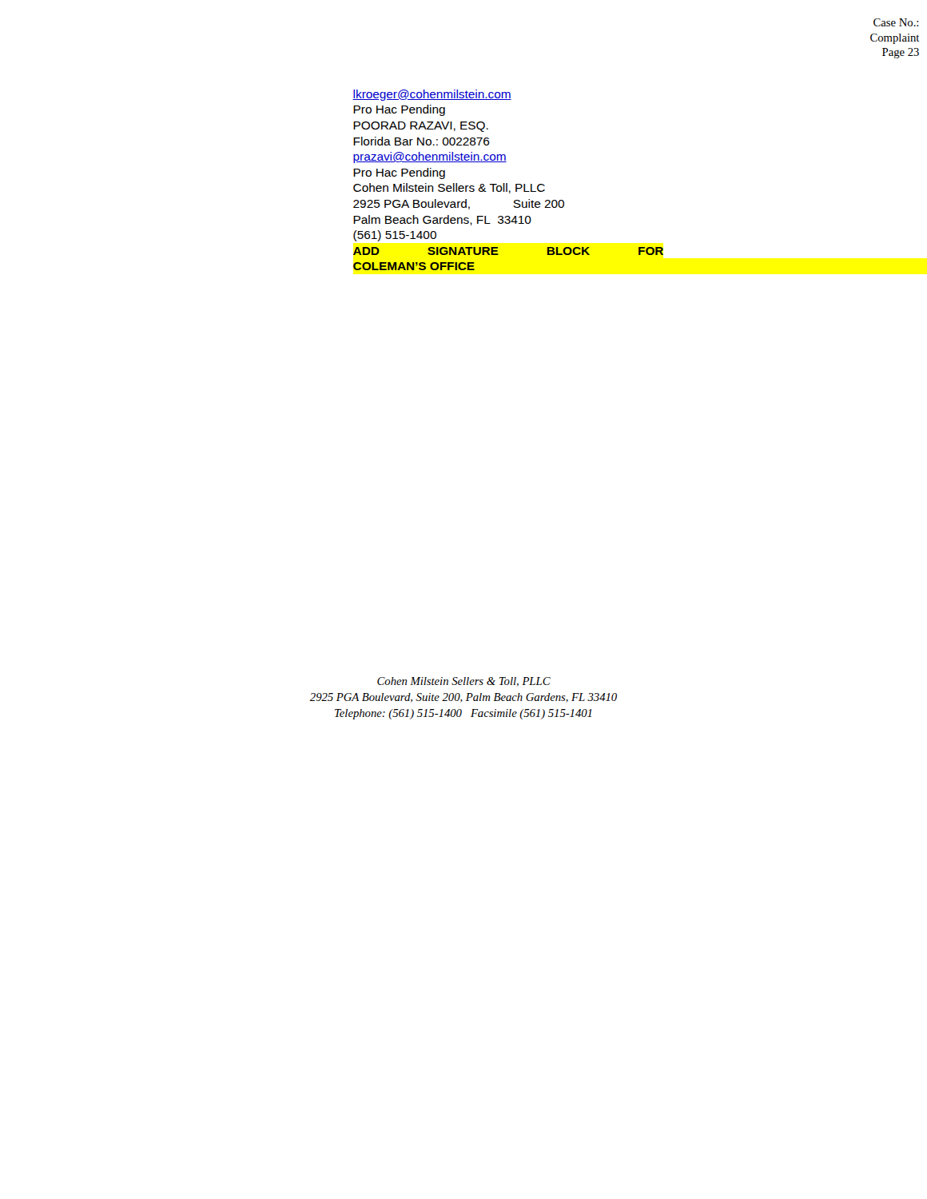Case No.:
Complaint
Page 23
lkroeger@cohenmilstein.com
Pro Hac Pending
POORAD RAZAVI, ESQ.
Florida Bar No.: 0022876
prazavi@cohenmilstein.com
Pro Hac Pending
Cohen Milstein Sellers & Toll, PLLC
2925 PGA Boulevard, Suite 200
Palm Beach Gardens, FL 33410
(561) 515-1400
ADD SIGNATURE BLOCK FOR COLEMAN’S OFFICE
Cohen Milstein Sellers & Toll, PLLC
2925 PGA Boulevard, Suite 200, Palm Beach Gardens, FL 33410
Telephone: (561) 515-1400 Facsimile (561) 515-1401